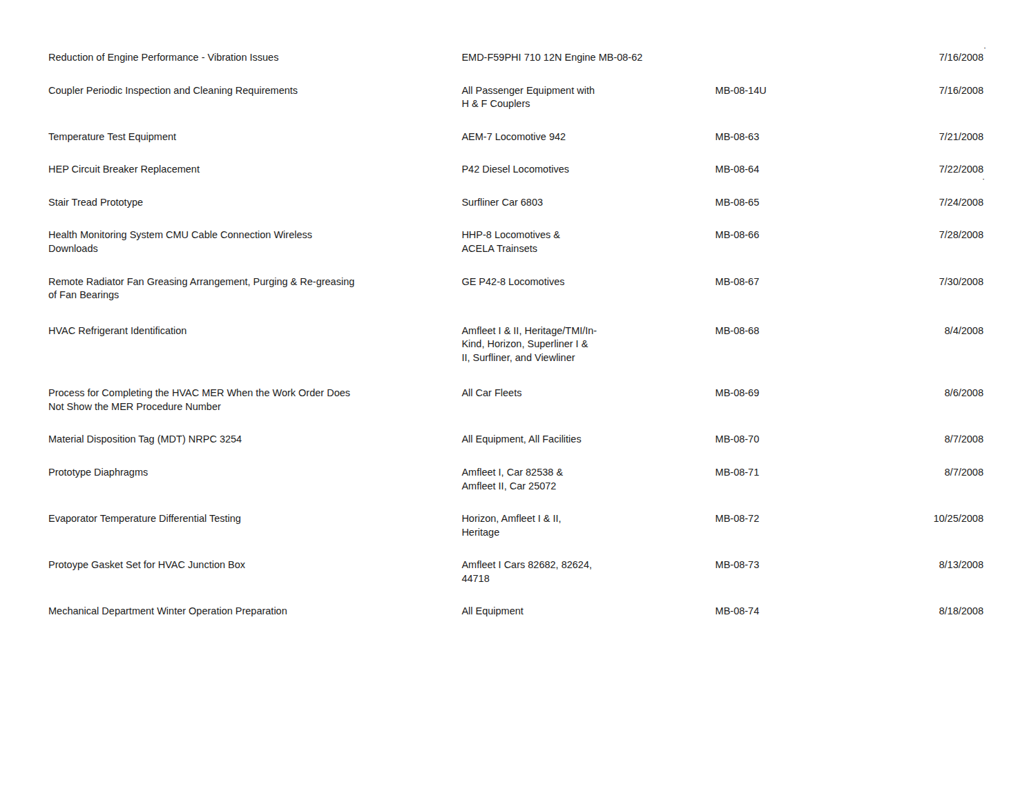·
·
| Reduction of Engine Performance - Vibration Issues | EMD-F59PHI 710 12N Engine MB-08-62 | | 7/16/2008 |
| Coupler Periodic Inspection and Cleaning Requirements | All Passenger Equipment with H & F Couplers | MB-08-14U | 7/16/2008 |
| Temperature Test Equipment | AEM-7 Locomotive 942 | MB-08-63 | 7/21/2008 |
| HEP Circuit Breaker Replacement | P42 Diesel Locomotives | MB-08-64 | 7/22/2008 |
| Stair Tread Prototype | Surfliner Car 6803 | MB-08-65 | 7/24/2008 |
| Health Monitoring System CMU Cable Connection Wireless Downloads | HHP-8 Locomotives & ACELA Trainsets | MB-08-66 | 7/28/2008 |
| Remote Radiator Fan Greasing Arrangement, Purging & Re-greasing of Fan Bearings | GE P42-8 Locomotives | MB-08-67 | 7/30/2008 |
| HVAC Refrigerant Identification | Amfleet I & II, Heritage/TMI/In- Kind, Horizon, Superliner I & II, Surfliner, and Viewliner | MB-08-68 | 8/4/2008 |
| Process for Completing the HVAC MER When the Work Order Does Not Show the MER Procedure Number | All Car Fleets | MB-08-69 | 8/6/2008 |
| Material Disposition Tag (MDT) NRPC 3254 | All Equipment, All Facilities | MB-08-70 | 8/7/2008 |
| Prototype Diaphragms | Amfleet I, Car 82538 & Amfleet II, Car 25072 | MB-08-71 | 8/7/2008 |
| Evaporator Temperature Differential Testing | Horizon, Amfleet I & II, Heritage | MB-08-72 | 10/25/2008 |
| Protoype Gasket Set for HVAC Junction Box | Amfleet I Cars 82682, 82624, 44718 | MB-08-73 | 8/13/2008 |
| Mechanical Department Winter Operation Preparation | All Equipment | MB-08-74 | 8/18/2008 |